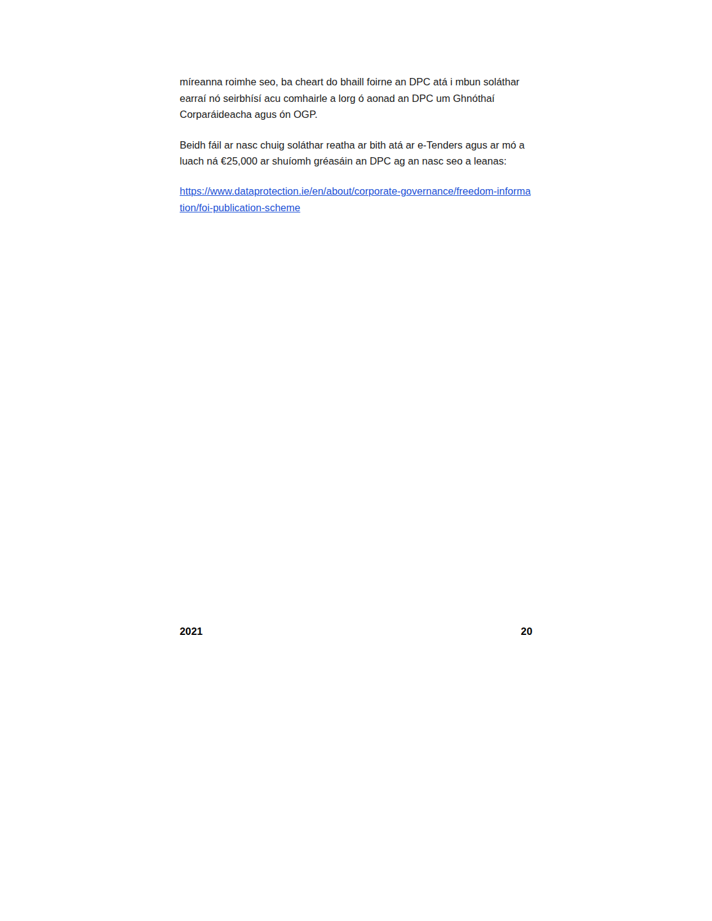míreanna roimhe seo, ba cheart do bhaill foirne an DPC atá i mbun soláthar earraí nó seirbhísí acu comhairle a lorg ó aonad an DPC um Ghnóthaí Corparáideacha agus ón OGP.
Beidh fáil ar nasc chuig soláthar reatha ar bith atá ar e-Tenders agus ar mó a luach ná €25,000 ar shuíomh gréasáin an DPC ag an nasc seo a leanas:
https://www.dataprotection.ie/en/about/corporate-governance/freedom-information/foi-publication-scheme
2021 20